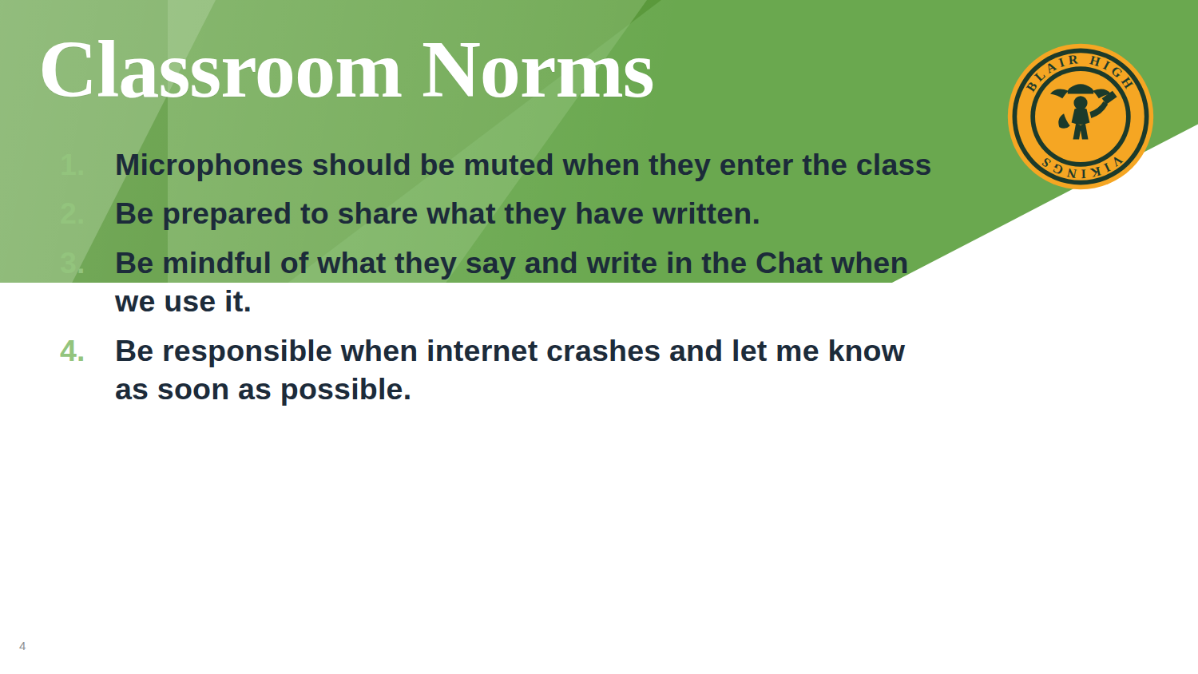Classroom Norms
BLAIR HIGH VIKINGS
Microphones should be muted when they enter the class
Be prepared to share what they have written.
Be mindful of what they say and write in the Chat when we use it.
Be responsible when internet crashes and let me know as soon as possible.
4